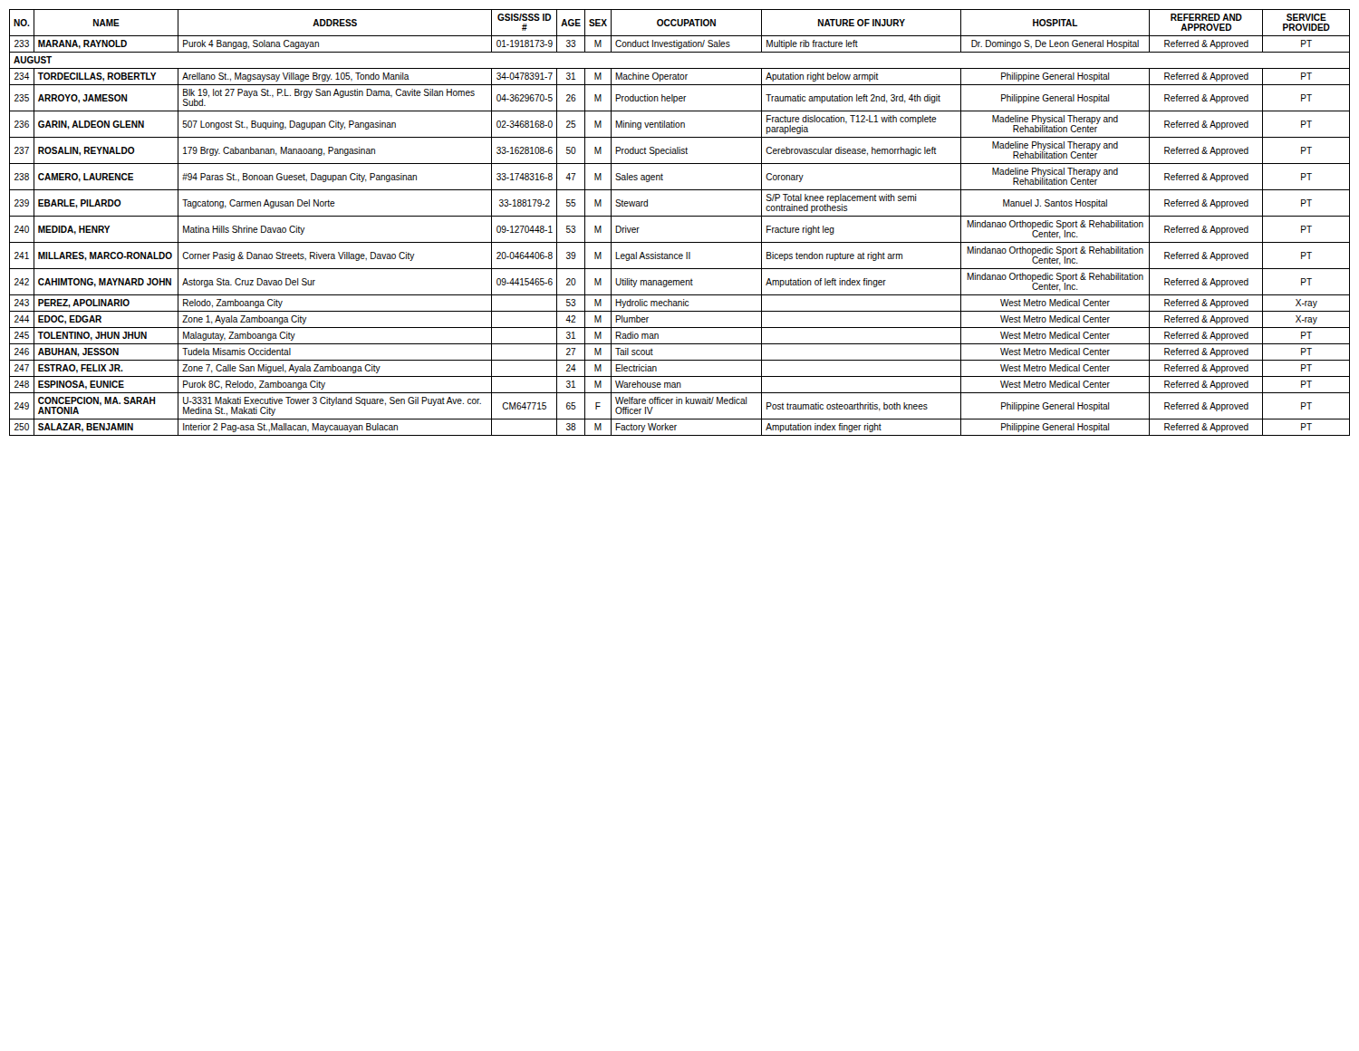| NO. | NAME | ADDRESS | GSIS/SSS ID # | AGE | SEX | OCCUPATION | NATURE OF INJURY | HOSPITAL | REFERRED AND APPROVED | SERVICE PROVIDED |
| --- | --- | --- | --- | --- | --- | --- | --- | --- | --- | --- |
| 233 | MARANA, RAYNOLD | Purok 4 Bangag, Solana Cagayan | 01-1918173-9 | 33 | M | Conduct Investigation/ Sales | Multiple rib fracture left | Dr. Domingo S, De Leon General Hospital | Referred & Approved | PT |
| AUGUST |
| 234 | TORDECILLAS, ROBERTLY | Arellano St., Magsaysay Village Brgy. 105, Tondo Manila | 34-0478391-7 | 31 | M | Machine Operator | Aputation right below armpit | Philippine General Hospital | Referred & Approved | PT |
| 235 | ARROYO, JAMESON | Blk 19, lot 27 Paya St., P.L. Brgy San Agustin Dama, Cavite Silan Homes Subd. | 04-3629670-5 | 26 | M | Production helper | Traumatic amputation left 2nd, 3rd, 4th digit | Philippine General Hospital | Referred & Approved | PT |
| 236 | GARIN, ALDEON GLENN | 507 Longost St., Buquing, Dagupan City, Pangasinan | 02-3468168-0 | 25 | M | Mining ventilation | Fracture dislocation, T12-L1 with complete paraplegia | Madeline Physical Therapy and Rehabilitation Center | Referred & Approved | PT |
| 237 | ROSALIN, REYNALDO | 179 Brgy. Cabanbanan, Manaoang, Pangasinan | 33-1628108-6 | 50 | M | Product Specialist | Cerebrovascular disease, hemorrhagic left | Madeline Physical Therapy and Rehabilitation Center | Referred & Approved | PT |
| 238 | CAMERO, LAURENCE | #94 Paras St., Bonoan Gueset, Dagupan City, Pangasinan | 33-1748316-8 | 47 | M | Sales agent | Coronary | Madeline Physical Therapy and Rehabilitation Center | Referred & Approved | PT |
| 239 | EBARLE, PILARDO | Tagcatong, Carmen Agusan Del Norte | 33-188179-2 | 55 | M | Steward | S/P Total knee replacement with semi contrained prothesis | Manuel J. Santos Hospital | Referred & Approved | PT |
| 240 | MEDIDA, HENRY | Matina Hills Shrine Davao City | 09-1270448-1 | 53 | M | Driver | Fracture right leg | Mindanao Orthopedic Sport & Rehabilitation Center, Inc. | Referred & Approved | PT |
| 241 | MILLARES, MARCO-RONALDO | Corner Pasig & Danao Streets, Rivera Village, Davao City | 20-0464406-8 | 39 | M | Legal Assistance II | Biceps tendon rupture at right arm | Mindanao Orthopedic Sport & Rehabilitation Center, Inc. | Referred & Approved | PT |
| 242 | CAHIMTONG, MAYNARD JOHN | Astorga Sta. Cruz Davao Del Sur | 09-4415465-6 | 20 | M | Utility management | Amputation of left index finger | Mindanao Orthopedic Sport & Rehabilitation Center, Inc. | Referred & Approved | PT |
| 243 | PEREZ, APOLINARIO | Relodo, Zamboanga City | | 53 | M | Hydrolic mechanic | | West Metro Medical Center | Referred & Approved | X-ray |
| 244 | EDOC, EDGAR | Zone 1, Ayala Zamboanga City | | 42 | M | Plumber | | West Metro Medical Center | Referred & Approved | X-ray |
| 245 | TOLENTINO, JHUN JHUN | Malagutay, Zamboanga City | | 31 | M | Radio man | | West Metro Medical Center | Referred & Approved | PT |
| 246 | ABUHAN, JESSON | Tudela Misamis Occidental | | 27 | M | Tail scout | | West Metro Medical Center | Referred & Approved | PT |
| 247 | ESTRAO, FELIX JR. | Zone 7, Calle San Miguel, Ayala Zamboanga City | | 24 | M | Electrician | | West Metro Medical Center | Referred & Approved | PT |
| 248 | ESPINOSA, EUNICE | Purok 8C, Relodo, Zamboanga City | | 31 | M | Warehouse man | | West Metro Medical Center | Referred & Approved | PT |
| 249 | CONCEPCION, MA. SARAH ANTONIA | U-3331 Makati Executive Tower 3 Cityland Square, Sen Gil Puyat Ave. cor. Medina St., Makati City | CM647715 | 65 | F | Welfare officer in kuwait/ Medical Officer IV | Post traumatic osteoarthritis, both knees | Philippine General Hospital | Referred & Approved | PT |
| 250 | SALAZAR, BENJAMIN | Interior 2 Pag-asa St.,Mallacan, Maycauayan Bulacan | | 38 | M | Factory Worker | Amputation index finger right | Philippine General Hospital | Referred & Approved | PT |